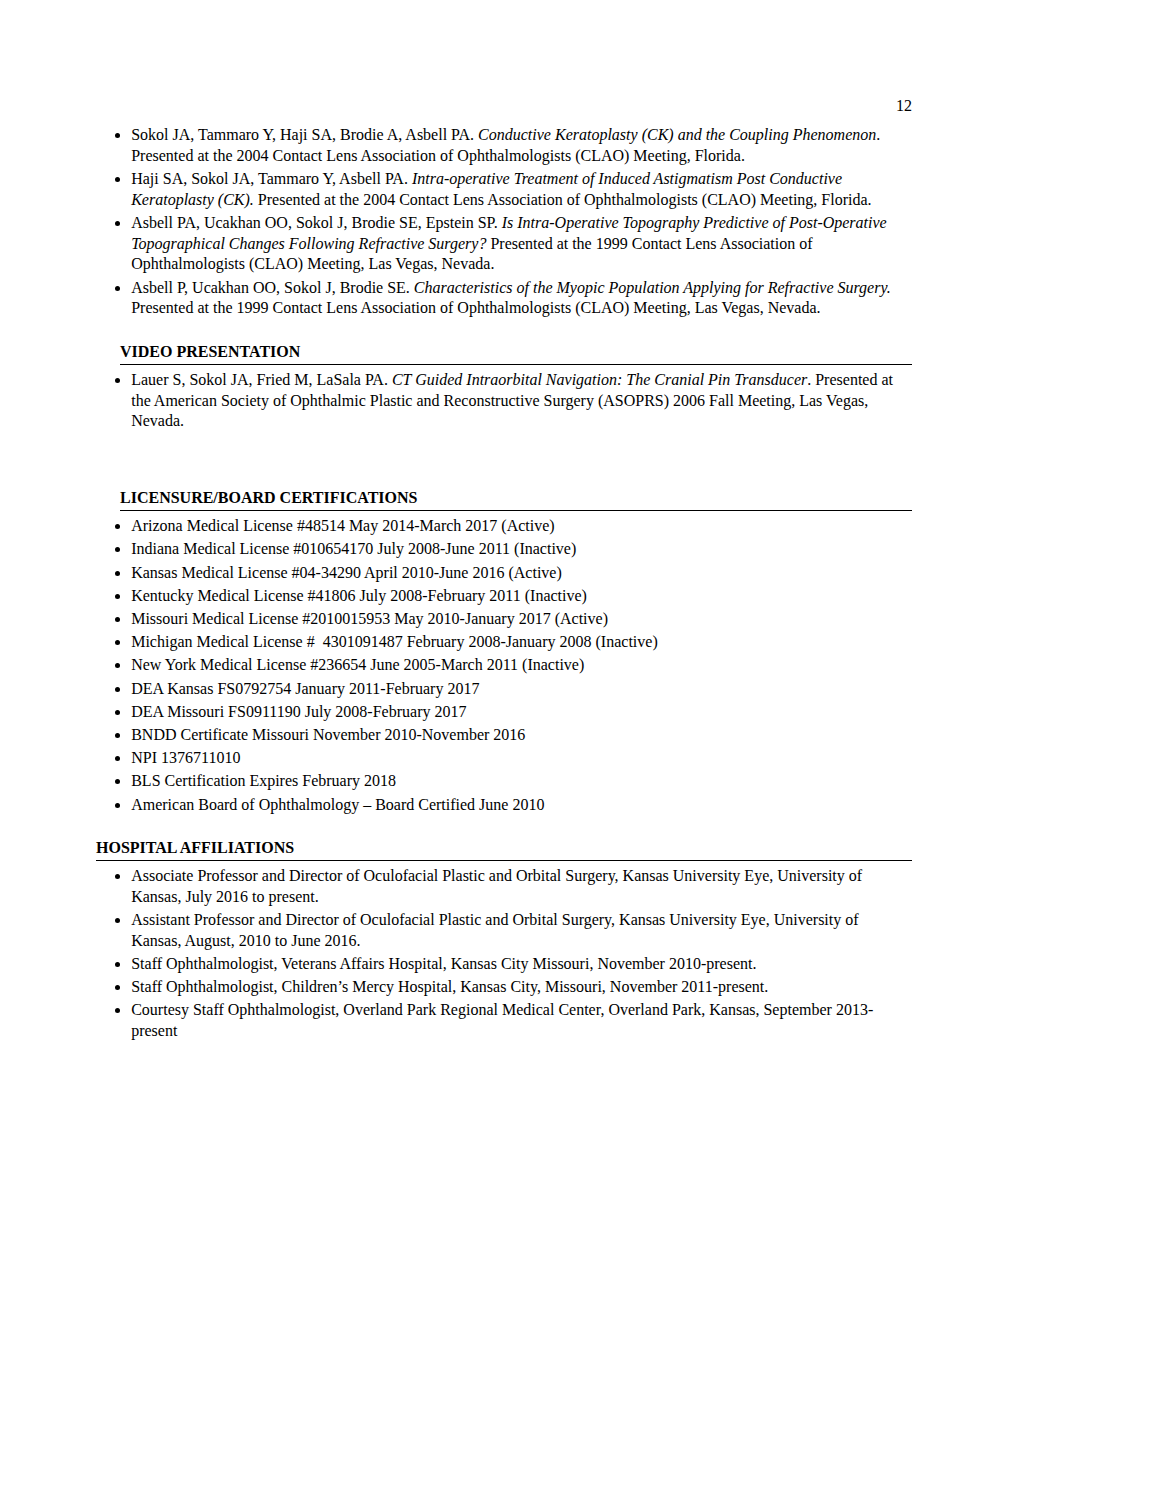12
Sokol JA, Tammaro Y, Haji SA, Brodie A, Asbell PA. Conductive Keratoplasty (CK) and the Coupling Phenomenon. Presented at the 2004 Contact Lens Association of Ophthalmologists (CLAO) Meeting, Florida.
Haji SA, Sokol JA, Tammaro Y, Asbell PA. Intra-operative Treatment of Induced Astigmatism Post Conductive Keratoplasty (CK). Presented at the 2004 Contact Lens Association of Ophthalmologists (CLAO) Meeting, Florida.
Asbell PA, Ucakhan OO, Sokol J, Brodie SE, Epstein SP. Is Intra-Operative Topography Predictive of Post-Operative Topographical Changes Following Refractive Surgery? Presented at the 1999 Contact Lens Association of Ophthalmologists (CLAO) Meeting, Las Vegas, Nevada.
Asbell P, Ucakhan OO, Sokol J, Brodie SE. Characteristics of the Myopic Population Applying for Refractive Surgery. Presented at the 1999 Contact Lens Association of Ophthalmologists (CLAO) Meeting, Las Vegas, Nevada.
VIDEO PRESENTATION
Lauer S, Sokol JA, Fried M, LaSala PA. CT Guided Intraorbital Navigation: The Cranial Pin Transducer. Presented at the American Society of Ophthalmic Plastic and Reconstructive Surgery (ASOPRS) 2006 Fall Meeting, Las Vegas, Nevada.
LICENSURE/BOARD CERTIFICATIONS
Arizona Medical License #48514 May 2014-March 2017 (Active)
Indiana Medical License #010654170 July 2008-June 2011 (Inactive)
Kansas Medical License #04-34290 April 2010-June 2016 (Active)
Kentucky Medical License #41806 July 2008-February 2011 (Inactive)
Missouri Medical License #2010015953 May 2010-January 2017 (Active)
Michigan Medical License # 4301091487 February 2008-January 2008 (Inactive)
New York Medical License #236654 June 2005-March 2011 (Inactive)
DEA Kansas FS0792754 January 2011-February 2017
DEA Missouri FS0911190 July 2008-February 2017
BNDD Certificate Missouri November 2010-November 2016
NPI 1376711010
BLS Certification Expires February 2018
American Board of Ophthalmology – Board Certified June 2010
HOSPITAL AFFILIATIONS
Associate Professor and Director of Oculofacial Plastic and Orbital Surgery, Kansas University Eye, University of Kansas, July 2016 to present.
Assistant Professor and Director of Oculofacial Plastic and Orbital Surgery, Kansas University Eye, University of Kansas, August, 2010 to June 2016.
Staff Ophthalmologist, Veterans Affairs Hospital, Kansas City Missouri, November 2010-present.
Staff Ophthalmologist, Children’s Mercy Hospital, Kansas City, Missouri, November 2011-present.
Courtesy Staff Ophthalmologist, Overland Park Regional Medical Center, Overland Park, Kansas, September 2013-present